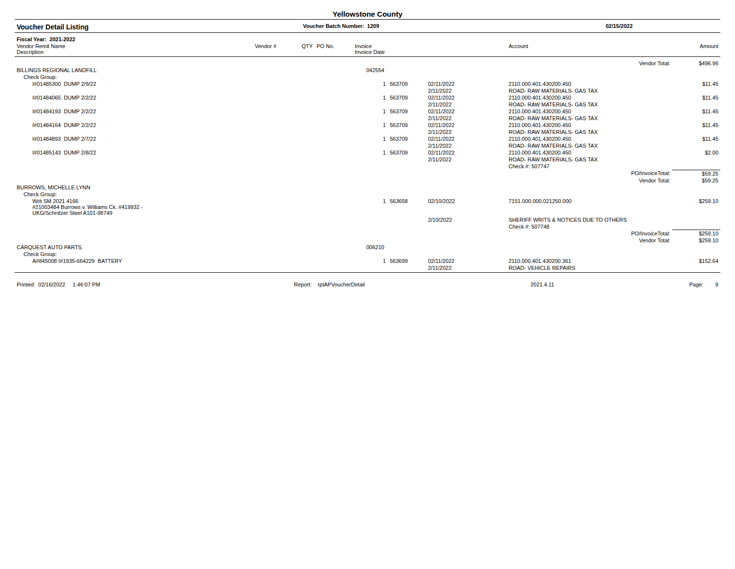Yellowstone County
| Voucher Detail Listing | Voucher Batch Number: 1209 | 02/15/2022 |
| Fiscal Year: 2021-2022 |
| Vendor Remit Name Description | Vendor # | QTY | PO No. | Invoice Invoice Date | Account | Amount |
| | Vendor Total: | $496.96 |
| BILLINGS REGIONAL LANDFILL | 042554 |
| Check Group: |
| I#01485300 DUMP 2/9/22 | | 1 | 563709 | 02/11/2022 | 2110.000.401.430200.450 | $11.45 |
| | 2/11/2022 | ROAD- RAW MATERIALS- GAS TAX | |
| I#01484065 DUMP 2/2/22 | | 1 | 563709 | 02/11/2022 | 2110.000.401.430200.450 | $11.45 |
| | 2/11/2022 | ROAD- RAW MATERIALS- GAS TAX | |
| I#01484193 DUMP 2/2/22 | | 1 | 563709 | 02/11/2022 | 2110.000.401.430200.450 | $11.45 |
| | 2/11/2022 | ROAD- RAW MATERIALS- GAS TAX | |
| I#01484164 DUMP 2/2/22 | | 1 | 563709 | 02/11/2022 | 2110.000.401.430200.450 | $11.45 |
| | 2/11/2022 | ROAD- RAW MATERIALS- GAS TAX | |
| I#01484893 DUMP 2/7/22 | | 1 | 563709 | 02/11/2022 | 2110.000.401.430200.450 | $11.45 |
| | 2/11/2022 | ROAD- RAW MATERIALS- GAS TAX | |
| I#01485143 DUMP 2/8/22 | | 1 | 563709 | 02/11/2022 | 2110.000.401.430200.450 | $2.00 |
| | 2/11/2022 | ROAD- RAW MATERIALS- GAS TAX | |
| | Check #: 507747 | |
| | PO/InvoiceTotal: | $59.25 |
| | Vendor Total: | $59.25 |
| BURROWS, MICHELLE LYNN |
| Check Group: |
| Writ SM 2021 4166 #21003484 Burrows v. Williams Ck. #419932 - UKG/Schnitzer Steel A101-98749 | | 1 | 563658 | 02/10/2022 | 7151.000.000.021250.000 | $259.10 |
| | 2/10/2022 | SHERIFF WRITS & NOTICES DUE TO OTHERS | |
| | Check #: 507748 | |
| | PO/InvoiceTotal: | $259.10 |
| | Vendor Total: | $259.10 |
| CARQUEST AUTO PARTS. | 006210 |
| Check Group: |
| A#845008 I#1935-664229 BATTERY | | 1 | 563699 | 02/11/2022 | 2110.000.401.430200.361 | $152.64 |
| | 2/11/2022 | ROAD- VEHICLE REPAIRS | |
| Printed: 02/16/2022 1:46:07 PM | Report: rptAPVoucherDetail | 2021.4.11 | Page: 9 |